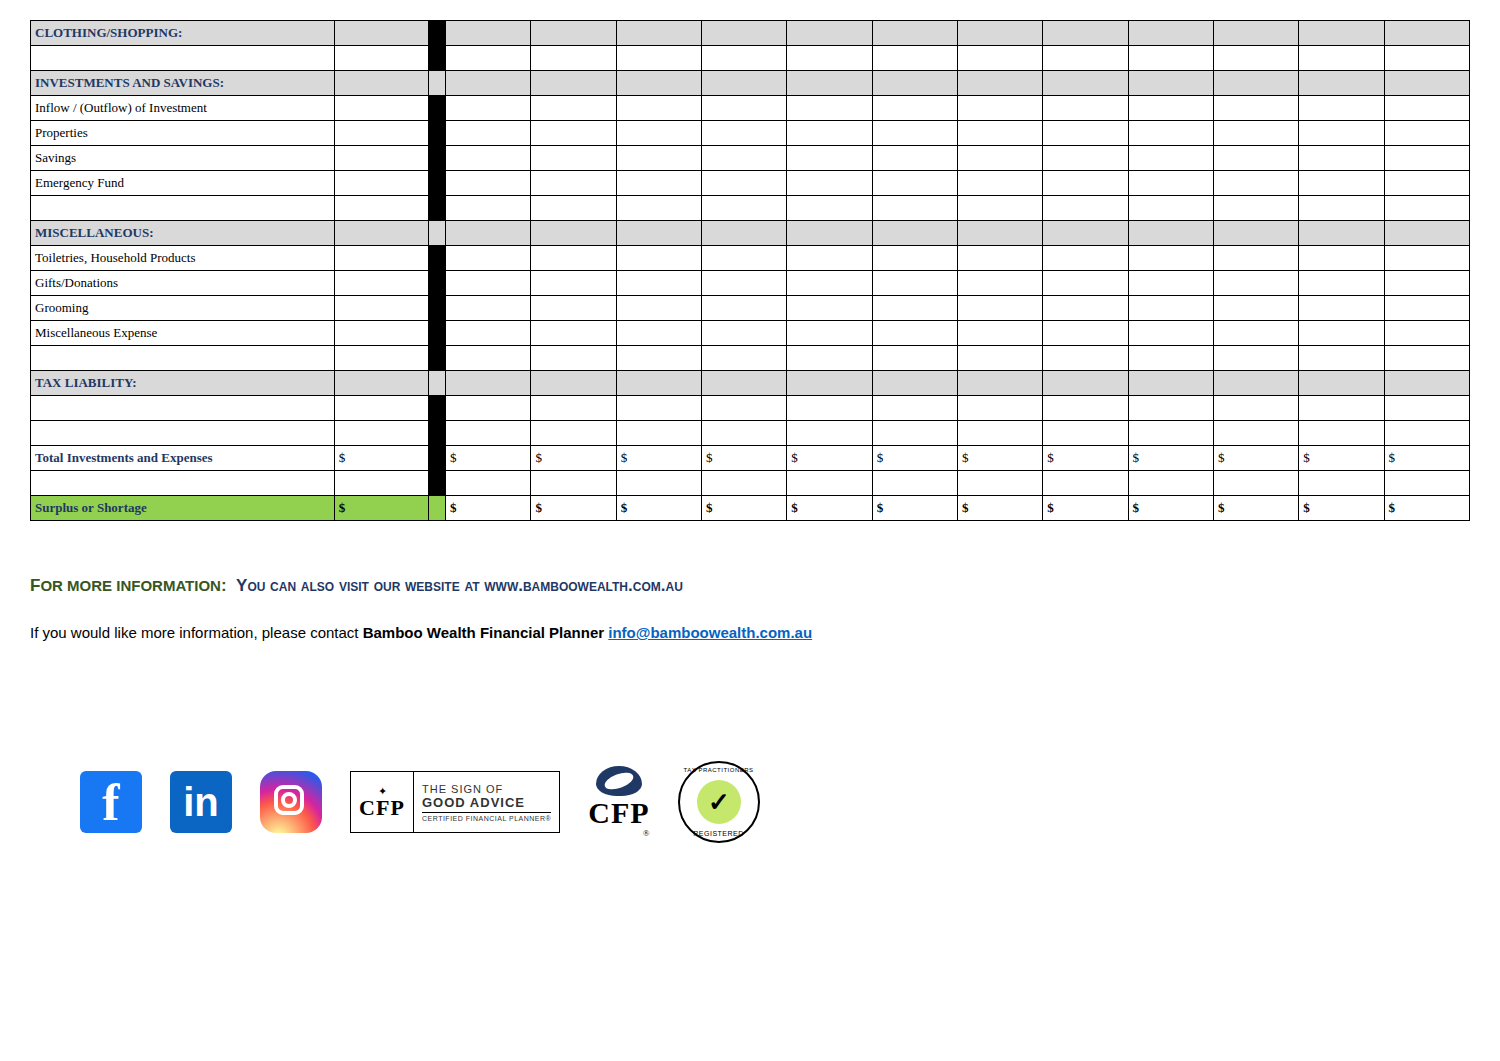| Clothing/Shopping: | | | | | | | | | | | | | | |
| Investments and Savings: | | | | | | | | | | | | | | |
| Inflow / (Outflow) of Investment | | | | | | | | | | | | | | |
| Properties | | | | | | | | | | | | | | |
| Savings | | | | | | | | | | | | | | |
| Emergency Fund | | | | | | | | | | | | | | |
| Miscellaneous: | | | | | | | | | | | | | | |
| Toiletries, Household Products | | | | | | | | | | | | | | |
| Gifts/Donations | | | | | | | | | | | | | | |
| Grooming | | | | | | | | | | | | | | |
| Miscellaneous Expense | | | | | | | | | | | | | | |
| Tax Liability: | | | | | | | | | | | | | | |
| Total Investments and Expenses | $ | | $ | $ | $ | $ | $ | $ | $ | $ | $ | $ | $ | $ |
| Surplus or Shortage | $ | | $ | $ | $ | $ | $ | $ | $ | $ | $ | $ | $ | $ |
FOR MORE INFORMATION: You can also visit our website at www.bamboowealth.com.au
If you would like more information, please contact Bamboo Wealth Financial Planner info@bamboowealth.com.au
f
in
✦
CFP
THE SIGN OF
GOOD ADVICE
CERTIFIED FINANCIAL PLANNER®
CFP
®
TAX PRACTITIONERS
✓
REGISTERED